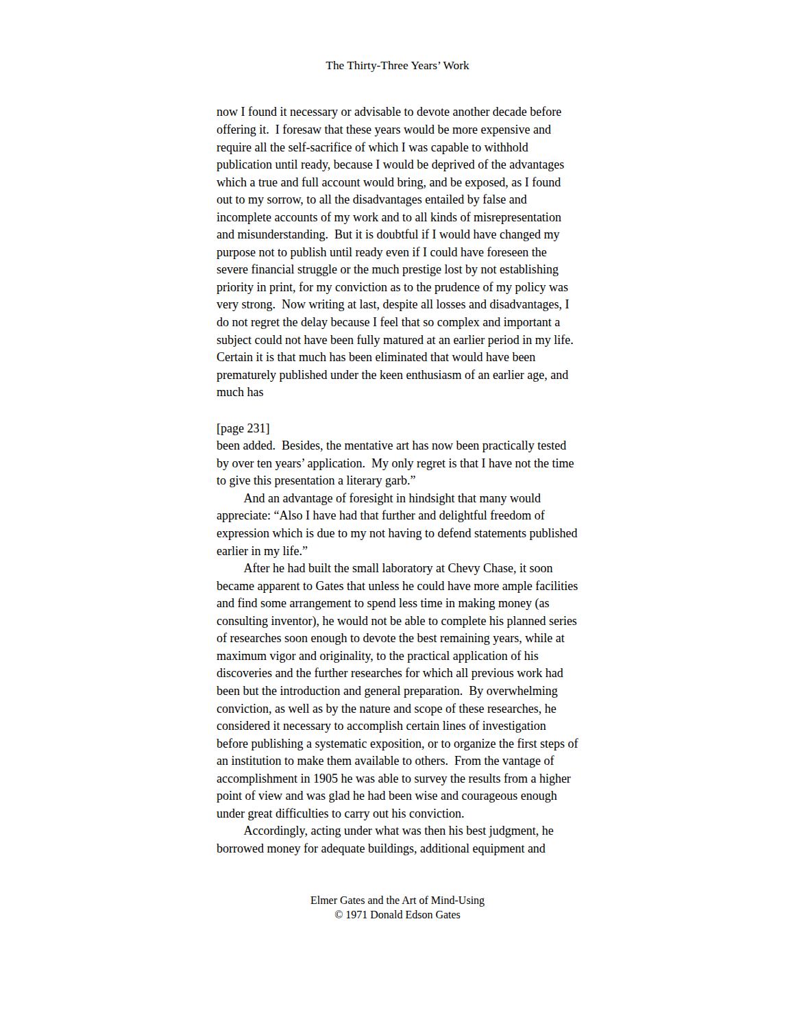The Thirty-Three Years’ Work
now I found it necessary or advisable to devote another decade before offering it. I foresaw that these years would be more expensive and require all the self-sacrifice of which I was capable to withhold publication until ready, because I would be deprived of the advantages which a true and full account would bring, and be exposed, as I found out to my sorrow, to all the disadvantages entailed by false and incomplete accounts of my work and to all kinds of misrepresentation and misunderstanding. But it is doubtful if I would have changed my purpose not to publish until ready even if I could have foreseen the severe financial struggle or the much prestige lost by not establishing priority in print, for my conviction as to the prudence of my policy was very strong. Now writing at last, despite all losses and disadvantages, I do not regret the delay because I feel that so complex and important a subject could not have been fully matured at an earlier period in my life. Certain it is that much has been eliminated that would have been prematurely published under the keen enthusiasm of an earlier age, and much has
[page 231]
been added. Besides, the mentative art has now been practically tested by over ten years’ application. My only regret is that I have not the time to give this presentation a literary garb.”
And an advantage of foresight in hindsight that many would appreciate: “Also I have had that further and delightful freedom of expression which is due to my not having to defend statements published earlier in my life.”
After he had built the small laboratory at Chevy Chase, it soon became apparent to Gates that unless he could have more ample facilities and find some arrangement to spend less time in making money (as consulting inventor), he would not be able to complete his planned series of researches soon enough to devote the best remaining years, while at maximum vigor and originality, to the practical application of his discoveries and the further researches for which all previous work had been but the introduction and general preparation. By overwhelming conviction, as well as by the nature and scope of these researches, he considered it necessary to accomplish certain lines of investigation before publishing a systematic exposition, or to organize the first steps of an institution to make them available to others. From the vantage of accomplishment in 1905 he was able to survey the results from a higher point of view and was glad he had been wise and courageous enough under great difficulties to carry out his conviction.
Accordingly, acting under what was then his best judgment, he borrowed money for adequate buildings, additional equipment and
Elmer Gates and the Art of Mind-Using
© 1971 Donald Edson Gates